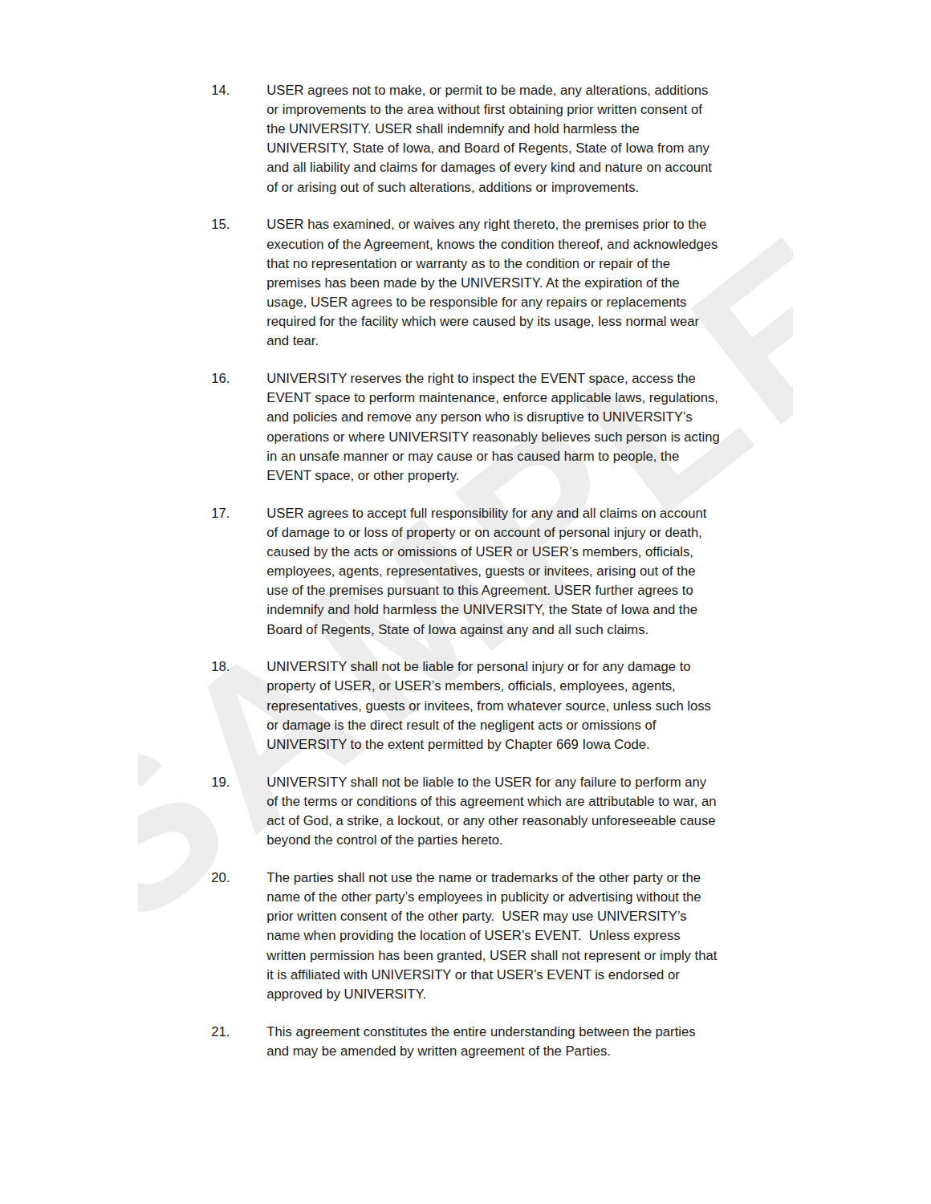SAMPLE
14.
USER agrees not to make, or permit to be made, any alterations, additions or improvements to the area without first obtaining prior written consent of the UNIVERSITY. USER shall indemnify and hold harmless the UNIVERSITY, State of Iowa, and Board of Regents, State of Iowa from any and all liability and claims for damages of every kind and nature on account of or arising out of such alterations, additions or improvements.
15.
USER has examined, or waives any right thereto, the premises prior to the execution of the Agreement, knows the condition thereof, and acknowledges that no representation or warranty as to the condition or repair of the premises has been made by the UNIVERSITY. At the expiration of the usage, USER agrees to be responsible for any repairs or replacements required for the facility which were caused by its usage, less normal wear and tear.
16.
UNIVERSITY reserves the right to inspect the EVENT space, access the EVENT space to perform maintenance, enforce applicable laws, regulations, and policies and remove any person who is disruptive to UNIVERSITY’s operations or where UNIVERSITY reasonably believes such person is acting in an unsafe manner or may cause or has caused harm to people, the EVENT space, or other property.
17.
USER agrees to accept full responsibility for any and all claims on account of damage to or loss of property or on account of personal injury or death, caused by the acts or omissions of USER or USER’s members, officials, employees, agents, representatives, guests or invitees, arising out of the use of the premises pursuant to this Agreement. USER further agrees to indemnify and hold harmless the UNIVERSITY, the State of Iowa and the Board of Regents, State of Iowa against any and all such claims.
18.
UNIVERSITY shall not be liable for personal injury or for any damage to property of USER, or USER’s members, officials, employees, agents, representatives, guests or invitees, from whatever source, unless such loss or damage is the direct result of the negligent acts or omissions of UNIVERSITY to the extent permitted by Chapter 669 Iowa Code.
19.
UNIVERSITY shall not be liable to the USER for any failure to perform any of the terms or conditions of this agreement which are attributable to war, an act of God, a strike, a lockout, or any other reasonably unforeseeable cause beyond the control of the parties hereto.
20.
The parties shall not use the name or trademarks of the other party or the name of the other party’s employees in publicity or advertising without the prior written consent of the other party. USER may use UNIVERSITY’s name when providing the location of USER’s EVENT. Unless express written permission has been granted, USER shall not represent or imply that it is affiliated with UNIVERSITY or that USER’s EVENT is endorsed or approved by UNIVERSITY.
21.
This agreement constitutes the entire understanding between the parties and may be amended by written agreement of the Parties.